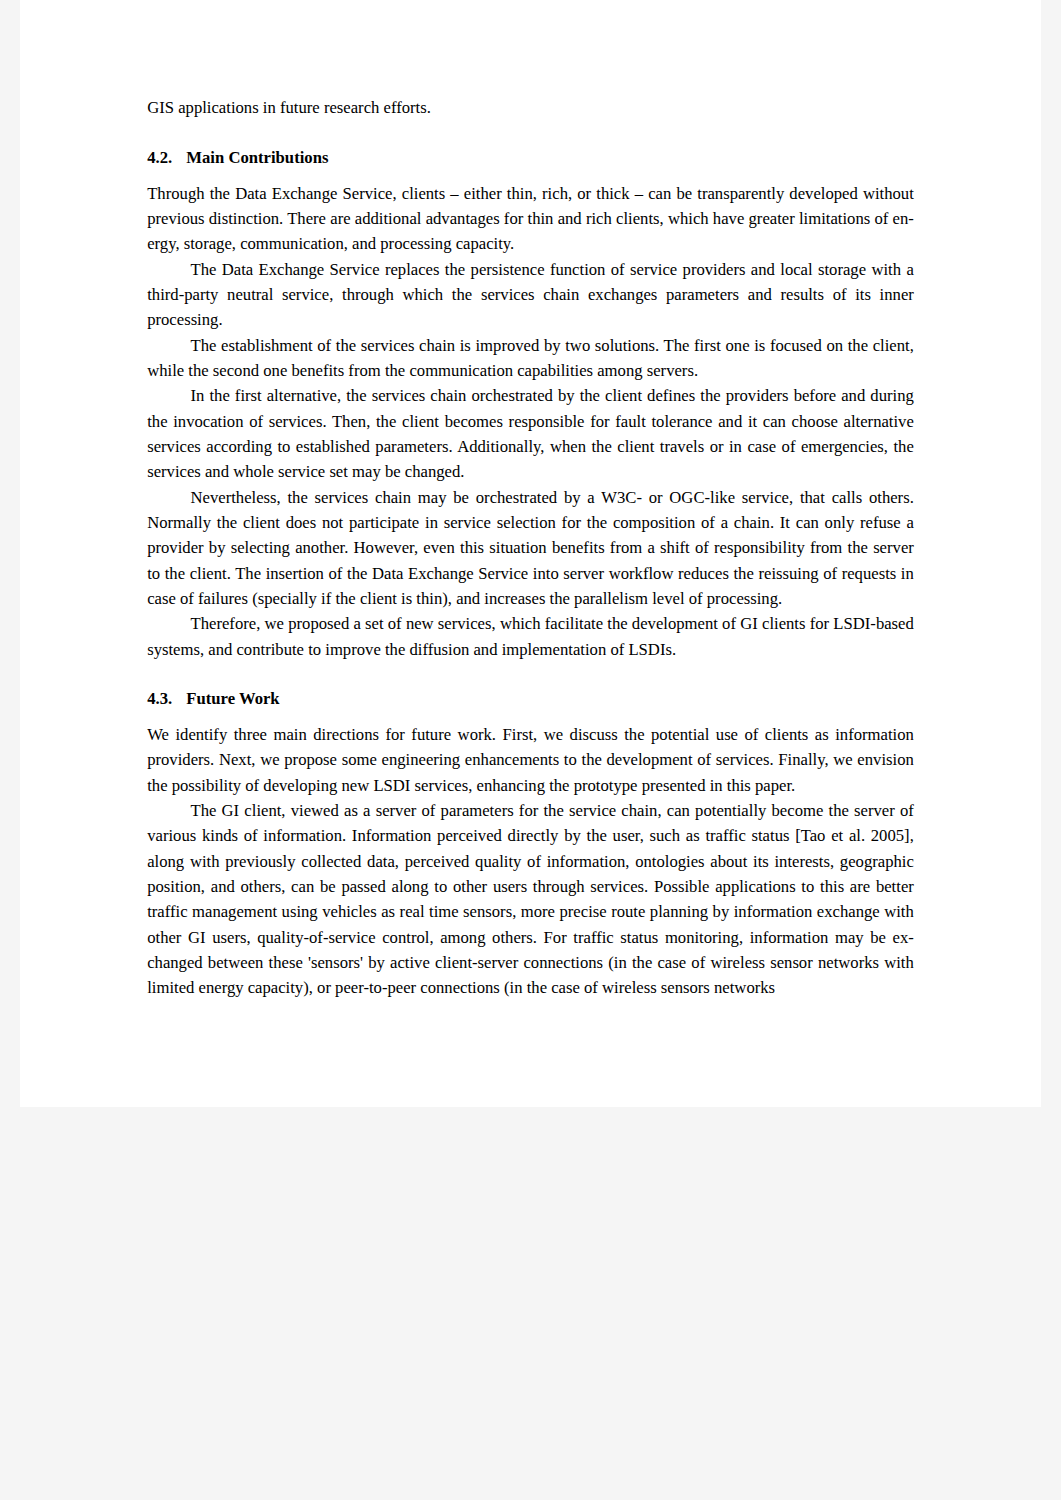GIS applications in future research efforts.
4.2. Main Contributions
Through the Data Exchange Service, clients – either thin, rich, or thick – can be transparently developed without previous distinction. There are additional advantages for thin and rich clients, which have greater limitations of energy, storage, communication, and processing capacity.
The Data Exchange Service replaces the persistence function of service providers and local storage with a third-party neutral service, through which the services chain exchanges parameters and results of its inner processing.
The establishment of the services chain is improved by two solutions. The first one is focused on the client, while the second one benefits from the communication capabilities among servers.
In the first alternative, the services chain orchestrated by the client defines the providers before and during the invocation of services. Then, the client becomes responsible for fault tolerance and it can choose alternative services according to established parameters. Additionally, when the client travels or in case of emergencies, the services and whole service set may be changed.
Nevertheless, the services chain may be orchestrated by a W3C- or OGC-like service, that calls others. Normally the client does not participate in service selection for the composition of a chain. It can only refuse a provider by selecting another. However, even this situation benefits from a shift of responsibility from the server to the client. The insertion of the Data Exchange Service into server workflow reduces the reissuing of requests in case of failures (specially if the client is thin), and increases the parallelism level of processing.
Therefore, we proposed a set of new services, which facilitate the development of GI clients for LSDI-based systems, and contribute to improve the diffusion and implementation of LSDIs.
4.3. Future Work
We identify three main directions for future work. First, we discuss the potential use of clients as information providers. Next, we propose some engineering enhancements to the development of services. Finally, we envision the possibility of developing new LSDI services, enhancing the prototype presented in this paper.
The GI client, viewed as a server of parameters for the service chain, can potentially become the server of various kinds of information. Information perceived directly by the user, such as traffic status [Tao et al. 2005], along with previously collected data, perceived quality of information, ontologies about its interests, geographic position, and others, can be passed along to other users through services. Possible applications to this are better traffic management using vehicles as real time sensors, more precise route planning by information exchange with other GI users, quality-of-service control, among others. For traffic status monitoring, information may be exchanged between these 'sensors' by active client-server connections (in the case of wireless sensor networks with limited energy capacity), or peer-to-peer connections (in the case of wireless sensors networks